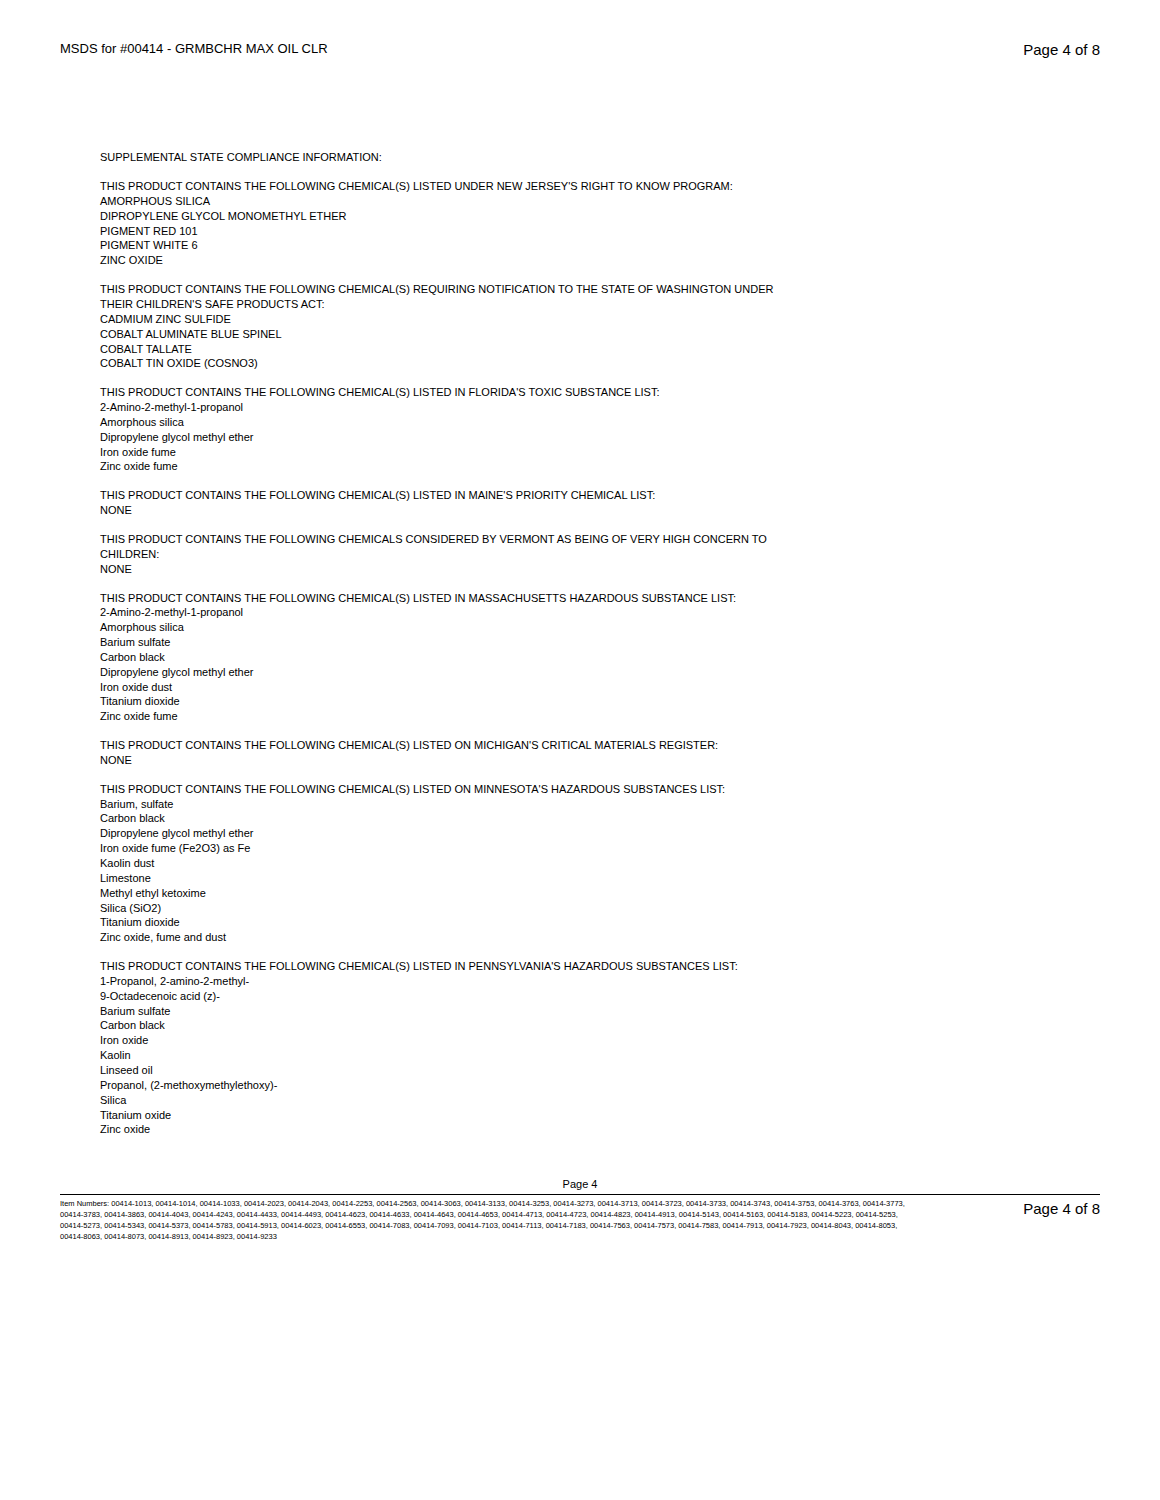MSDS for #00414 - GRMBCHR MAX OIL CLR
Page 4 of 8
SUPPLEMENTAL STATE COMPLIANCE INFORMATION:
THIS PRODUCT CONTAINS THE FOLLOWING CHEMICAL(S) LISTED UNDER NEW JERSEY'S RIGHT TO KNOW PROGRAM:
AMORPHOUS SILICA
DIPROPYLENE GLYCOL MONOMETHYL ETHER
PIGMENT RED 101
PIGMENT WHITE 6
ZINC OXIDE
THIS PRODUCT CONTAINS THE FOLLOWING CHEMICAL(S) REQUIRING NOTIFICATION TO THE STATE OF WASHINGTON UNDER
THEIR CHILDREN'S SAFE PRODUCTS ACT:
CADMIUM ZINC SULFIDE
COBALT ALUMINATE BLUE SPINEL
COBALT TALLATE
COBALT TIN OXIDE (COSNO3)
THIS PRODUCT CONTAINS THE FOLLOWING CHEMICAL(S) LISTED IN FLORIDA'S TOXIC SUBSTANCE LIST:
2-Amino-2-methyl-1-propanol
Amorphous silica
Dipropylene glycol methyl ether
Iron oxide fume
Zinc oxide fume
THIS PRODUCT CONTAINS THE FOLLOWING CHEMICAL(S) LISTED IN MAINE'S PRIORITY CHEMICAL LIST:
NONE
THIS PRODUCT CONTAINS THE FOLLOWING CHEMICALS CONSIDERED BY VERMONT AS BEING OF VERY HIGH CONCERN TO
CHILDREN:
NONE
THIS PRODUCT CONTAINS THE FOLLOWING CHEMICAL(S) LISTED IN MASSACHUSETTS HAZARDOUS SUBSTANCE LIST:
2-Amino-2-methyl-1-propanol
Amorphous silica
Barium sulfate
Carbon black
Dipropylene glycol methyl ether
Iron oxide dust
Titanium dioxide
Zinc oxide fume
THIS PRODUCT CONTAINS THE FOLLOWING CHEMICAL(S) LISTED ON MICHIGAN'S CRITICAL MATERIALS REGISTER:
NONE
THIS PRODUCT CONTAINS THE FOLLOWING CHEMICAL(S) LISTED ON MINNESOTA'S HAZARDOUS SUBSTANCES LIST:
Barium, sulfate
Carbon black
Dipropylene glycol methyl ether
Iron oxide fume (Fe2O3) as Fe
Kaolin dust
Limestone
Methyl ethyl ketoxime
Silica (SiO2)
Titanium dioxide
Zinc oxide, fume and dust
THIS PRODUCT CONTAINS THE FOLLOWING CHEMICAL(S) LISTED IN PENNSYLVANIA'S HAZARDOUS SUBSTANCES LIST:
1-Propanol, 2-amino-2-methyl-
9-Octadecenoic acid (z)-
Barium sulfate
Carbon black
Iron oxide
Kaolin
Linseed oil
Propanol, (2-methoxymethylethoxy)-
Silica
Titanium oxide
Zinc oxide
Page 4
Item Numbers: 00414-1013, 00414-1014, 00414-1033, 00414-2023, 00414-2043, 00414-2253, 00414-2563, 00414-3063, 00414-3133, 00414-3253, 00414-3273, 00414-3713, 00414-3723, 00414-3733, 00414-3743, 00414-3753, 00414-3763, 00414-3773, 00414-3783, 00414-3863, 00414-4043, 00414-4243, 00414-4433, 00414-4493, 00414-4623, 00414-4633, 00414-4643, 00414-4653, 00414-4713, 00414-4723, 00414-4823, 00414-4913, 00414-5143, 00414-5163, 00414-5183, 00414-5223, 00414-5253, 00414-5273, 00414-5343, 00414-5373, 00414-5783, 00414-5913, 00414-6023, 00414-6553, 00414-7083, 00414-7093, 00414-7103, 00414-7113, 00414-7183, 00414-7563, 00414-7573, 00414-7583, 00414-7913, 00414-7923, 00414-8043, 00414-8053, 00414-8063, 00414-8073, 00414-8913, 00414-8923, 00414-9233
Page 4 of 8